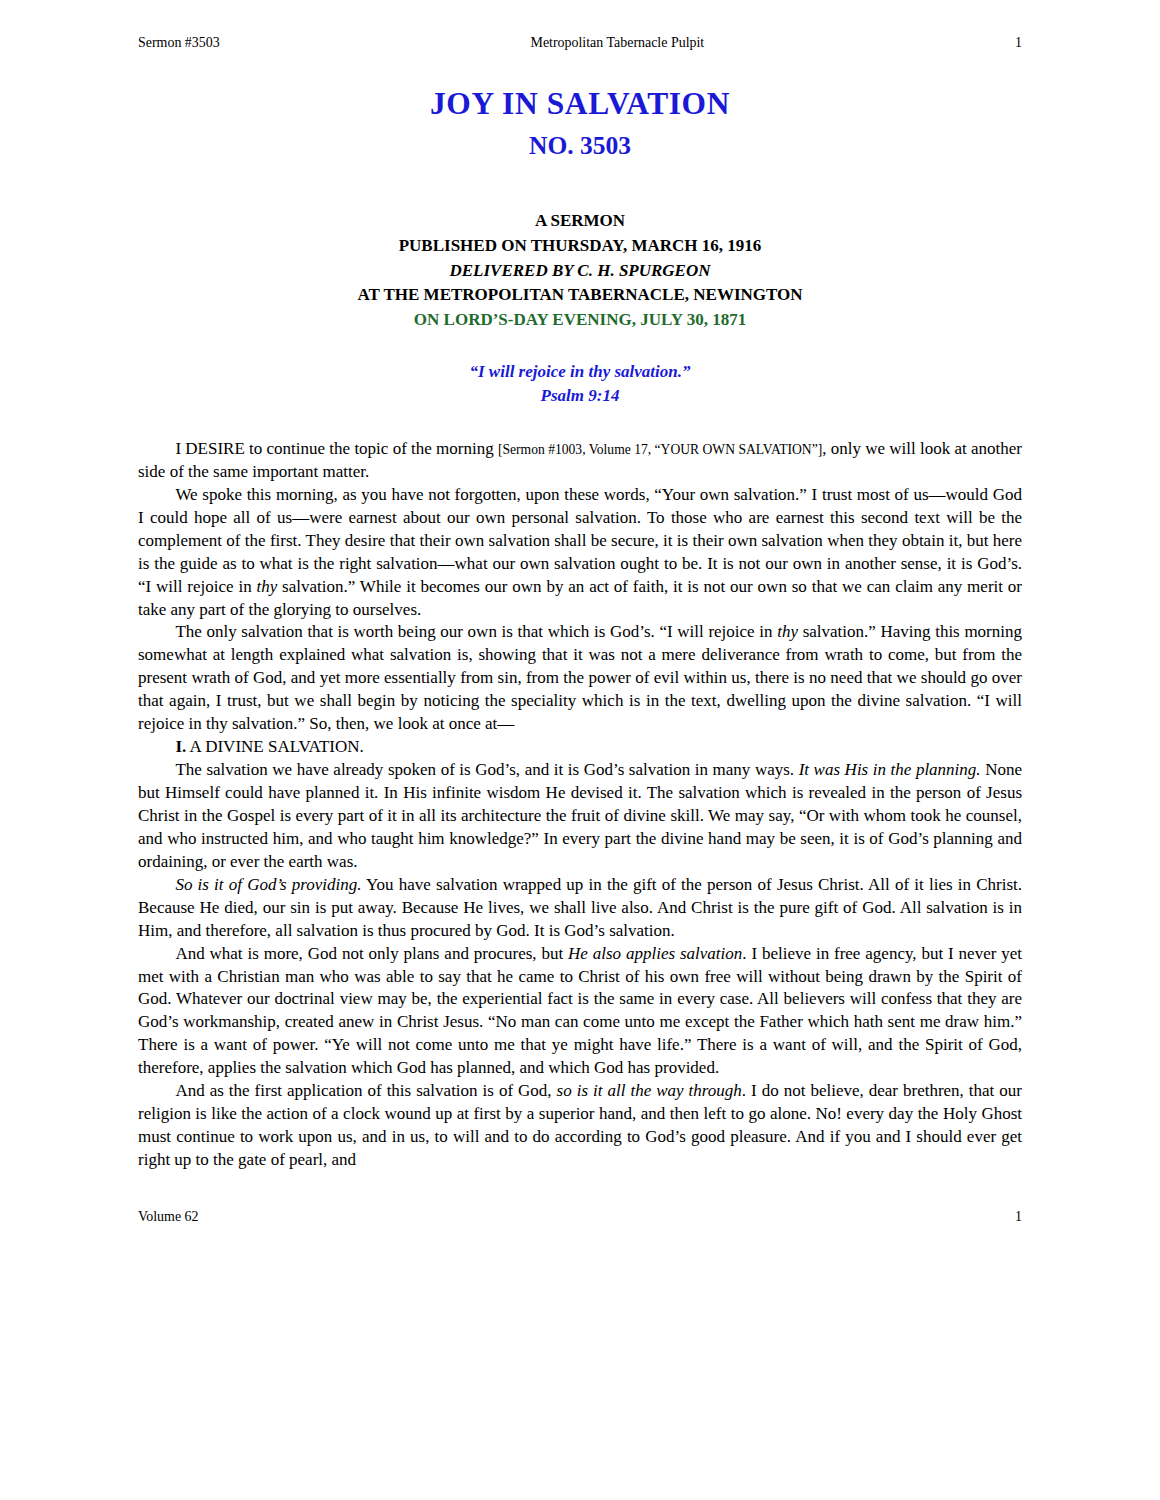Sermon #3503 Metropolitan Tabernacle Pulpit 1
JOY IN SALVATION
NO. 3503
A SERMON
PUBLISHED ON THURSDAY, MARCH 16, 1916
DELIVERED BY C. H. SPURGEON
AT THE METROPOLITAN TABERNACLE, NEWINGTON
ON LORD’S-DAY EVENING, JULY 30, 1871
“I will rejoice in thy salvation.”
Psalm 9:14
I DESIRE to continue the topic of the morning [Sermon #1003, Volume 17, “YOUR OWN SALVATION”], only we will look at another side of the same important matter.
We spoke this morning, as you have not forgotten, upon these words, “Your own salvation.” I trust most of us—would God I could hope all of us—were earnest about our own personal salvation. To those who are earnest this second text will be the complement of the first. They desire that their own salvation shall be secure, it is their own salvation when they obtain it, but here is the guide as to what is the right salvation—what our own salvation ought to be. It is not our own in another sense, it is God’s. “I will rejoice in thy salvation.” While it becomes our own by an act of faith, it is not our own so that we can claim any merit or take any part of the glorying to ourselves.
The only salvation that is worth being our own is that which is God’s. “I will rejoice in thy salvation.” Having this morning somewhat at length explained what salvation is, showing that it was not a mere deliverance from wrath to come, but from the present wrath of God, and yet more essentially from sin, from the power of evil within us, there is no need that we should go over that again, I trust, but we shall begin by noticing the speciality which is in the text, dwelling upon the divine salvation. “I will rejoice in thy salvation.” So, then, we look at once at—
I. A DIVINE SALVATION.
The salvation we have already spoken of is God’s, and it is God’s salvation in many ways. It was His in the planning. None but Himself could have planned it. In His infinite wisdom He devised it. The salvation which is revealed in the person of Jesus Christ in the Gospel is every part of it in all its architecture the fruit of divine skill. We may say, “Or with whom took he counsel, and who instructed him, and who taught him knowledge?” In every part the divine hand may be seen, it is of God’s planning and ordaining, or ever the earth was.
So is it of God’s providing. You have salvation wrapped up in the gift of the person of Jesus Christ. All of it lies in Christ. Because He died, our sin is put away. Because He lives, we shall live also. And Christ is the pure gift of God. All salvation is in Him, and therefore, all salvation is thus procured by God. It is God’s salvation.
And what is more, God not only plans and procures, but He also applies salvation. I believe in free agency, but I never yet met with a Christian man who was able to say that he came to Christ of his own free will without being drawn by the Spirit of God. Whatever our doctrinal view may be, the experiential fact is the same in every case. All believers will confess that they are God’s workmanship, created anew in Christ Jesus. “No man can come unto me except the Father which hath sent me draw him.” There is a want of power. “Ye will not come unto me that ye might have life.” There is a want of will, and the Spirit of God, therefore, applies the salvation which God has planned, and which God has provided.
And as the first application of this salvation is of God, so is it all the way through. I do not believe, dear brethren, that our religion is like the action of a clock wound up at first by a superior hand, and then left to go alone. No! every day the Holy Ghost must continue to work upon us, and in us, to will and to do according to God’s good pleasure. And if you and I should ever get right up to the gate of pearl, and
Volume 62 1